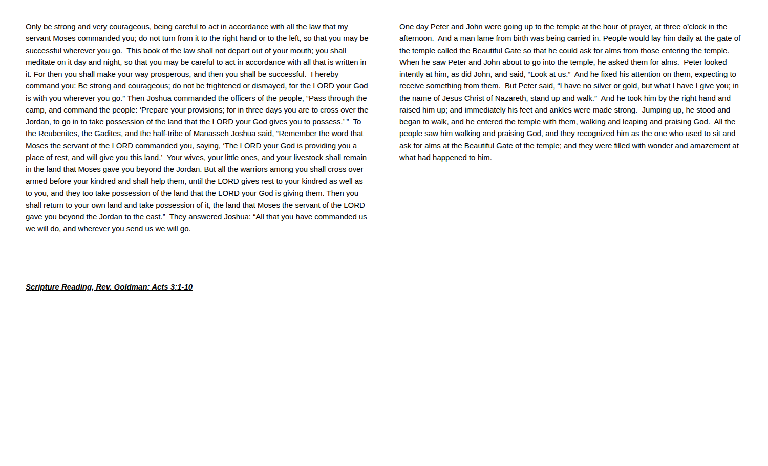Only be strong and very courageous, being careful to act in accordance with all the law that my servant Moses commanded you; do not turn from it to the right hand or to the left, so that you may be successful wherever you go. This book of the law shall not depart out of your mouth; you shall meditate on it day and night, so that you may be careful to act in accordance with all that is written in it. For then you shall make your way prosperous, and then you shall be successful. I hereby command you: Be strong and courageous; do not be frightened or dismayed, for the LORD your God is with you wherever you go.” Then Joshua commanded the officers of the people, “Pass through the camp, and command the people: ‘Prepare your provisions; for in three days you are to cross over the Jordan, to go in to take possession of the land that the LORD your God gives you to possess.’ ” To the Reubenites, the Gadites, and the half-tribe of Manasseh Joshua said, “Remember the word that Moses the servant of the LORD commanded you, saying, ‘The LORD your God is providing you a place of rest, and will give you this land.’ Your wives, your little ones, and your livestock shall remain in the land that Moses gave you beyond the Jordan. But all the warriors among you shall cross over armed before your kindred and shall help them, until the LORD gives rest to your kindred as well as to you, and they too take possession of the land that the LORD your God is giving them. Then you shall return to your own land and take possession of it, the land that Moses the servant of the LORD gave you beyond the Jordan to the east.” They answered Joshua: “All that you have commanded us we will do, and wherever you send us we will go.
Scripture Reading, Rev. Goldman: Acts 3:1-10
One day Peter and John were going up to the temple at the hour of prayer, at three o’clock in the afternoon. And a man lame from birth was being carried in. People would lay him daily at the gate of the temple called the Beautiful Gate so that he could ask for alms from those entering the temple. When he saw Peter and John about to go into the temple, he asked them for alms. Peter looked intently at him, as did John, and said, “Look at us.” And he fixed his attention on them, expecting to receive something from them. But Peter said, “I have no silver or gold, but what I have I give you; in the name of Jesus Christ of Nazareth, stand up and walk.” And he took him by the right hand and raised him up; and immediately his feet and ankles were made strong. Jumping up, he stood and began to walk, and he entered the temple with them, walking and leaping and praising God. All the people saw him walking and praising God, and they recognized him as the one who used to sit and ask for alms at the Beautiful Gate of the temple; and they were filled with wonder and amazement at what had happened to him.